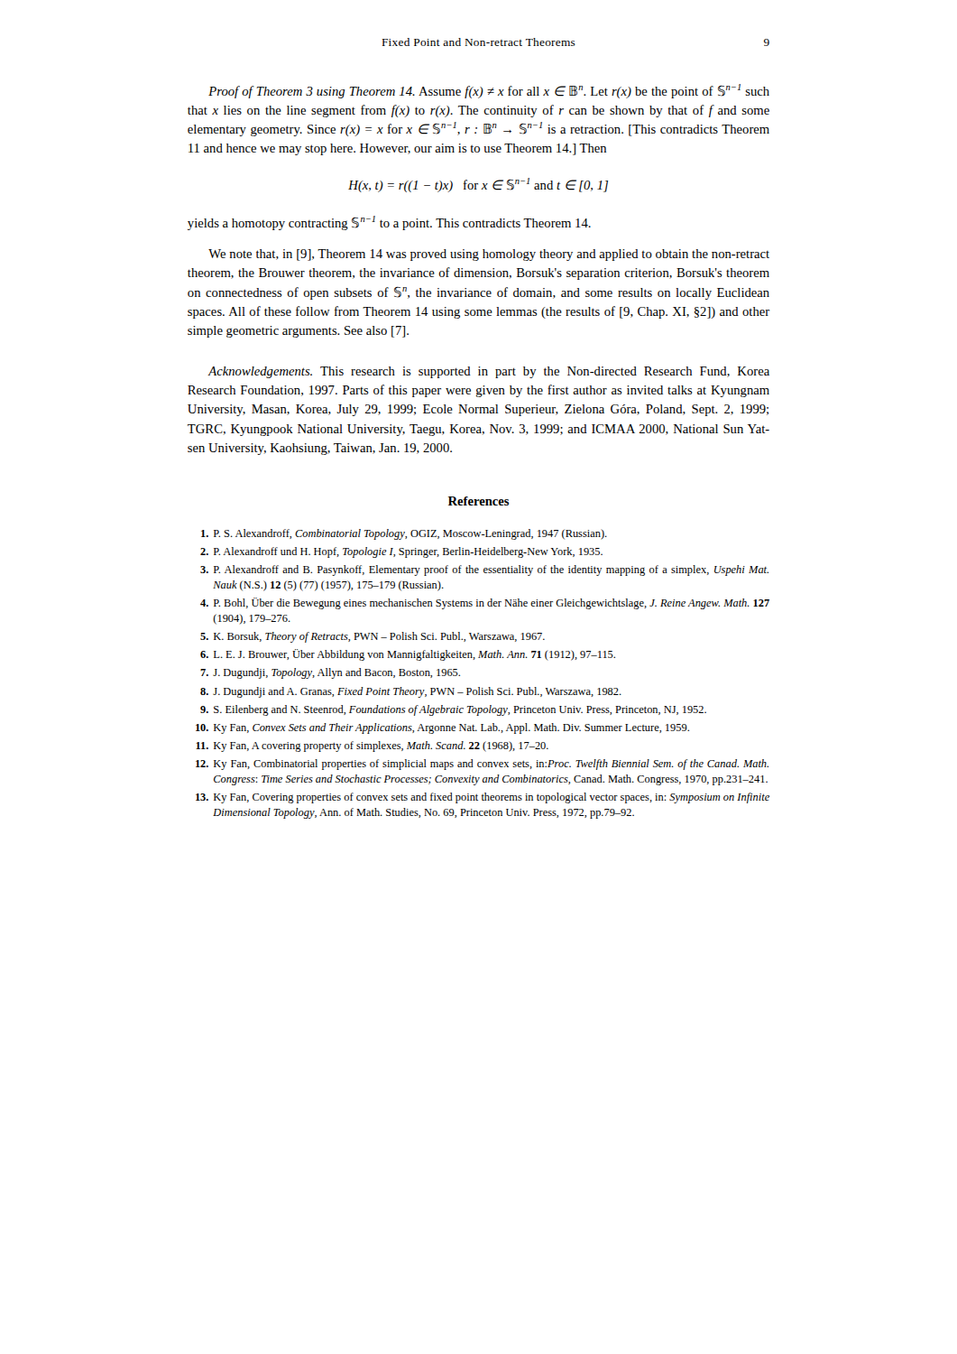Fixed Point and Non-retract Theorems 9
Proof of Theorem 3 using Theorem 14. Assume f(x) ≠ x for all x ∈ 𝔹n. Let r(x) be the point of 𝕊n−1 such that x lies on the line segment from f(x) to r(x). The continuity of r can be shown by that of f and some elementary geometry. Since r(x) = x for x ∈ 𝕊n−1, r : 𝔹n → 𝕊n−1 is a retraction. [This contradicts Theorem 11 and hence we may stop here. However, our aim is to use Theorem 14.] Then
H(x, t) = r((1 − t)x) for x ∈ 𝕊n−1 and t ∈ [0, 1]
yields a homotopy contracting 𝕊n−1 to a point. This contradicts Theorem 14.
We note that, in [9], Theorem 14 was proved using homology theory and applied to obtain the non-retract theorem, the Brouwer theorem, the invariance of dimension, Borsuk's separation criterion, Borsuk's theorem on connectedness of open subsets of 𝕊n, the invariance of domain, and some results on locally Euclidean spaces. All of these follow from Theorem 14 using some lemmas (the results of [9, Chap. XI, §2]) and other simple geometric arguments. See also [7].
Acknowledgements. This research is supported in part by the Non-directed Research Fund, Korea Research Foundation, 1997. Parts of this paper were given by the first author as invited talks at Kyungnam University, Masan, Korea, July 29, 1999; Ecole Normal Superieur, Zielona Góra, Poland, Sept. 2, 1999; TGRC, Kyungpook National University, Taegu, Korea, Nov. 3, 1999; and ICMAA 2000, National Sun Yat-sen University, Kaohsiung, Taiwan, Jan. 19, 2000.
References
P. S. Alexandroff, Combinatorial Topology, OGIZ, Moscow-Leningrad, 1947 (Russian).
P. Alexandroff und H. Hopf, Topologie I, Springer, Berlin-Heidelberg-New York, 1935.
P. Alexandroff and B. Pasynkoff, Elementary proof of the essentiality of the identity mapping of a simplex, Uspehi Mat. Nauk (N.S.) 12 (5) (77) (1957), 175–179 (Russian).
P. Bohl, Über die Bewegung eines mechanischen Systems in der Nähe einer Gleichgewichtslage, J. Reine Angew. Math. 127 (1904), 179–276.
K. Borsuk, Theory of Retracts, PWN – Polish Sci. Publ., Warszawa, 1967.
L. E. J. Brouwer, Über Abbildung von Mannigfaltigkeiten, Math. Ann. 71 (1912), 97–115.
J. Dugundji, Topology, Allyn and Bacon, Boston, 1965.
J. Dugundji and A. Granas, Fixed Point Theory, PWN – Polish Sci. Publ., Warszawa, 1982.
S. Eilenberg and N. Steenrod, Foundations of Algebraic Topology, Princeton Univ. Press, Princeton, NJ, 1952.
Ky Fan, Convex Sets and Their Applications, Argonne Nat. Lab., Appl. Math. Div. Summer Lecture, 1959.
Ky Fan, A covering property of simplexes, Math. Scand. 22 (1968), 17–20.
Ky Fan, Combinatorial properties of simplicial maps and convex sets, in:Proc. Twelfth Biennial Sem. of the Canad. Math. Congress: Time Series and Stochastic Processes; Convexity and Combinatorics, Canad. Math. Congress, 1970, pp.231–241.
Ky Fan, Covering properties of convex sets and fixed point theorems in topological vector spaces, in: Symposium on Infinite Dimensional Topology, Ann. of Math. Studies, No. 69, Princeton Univ. Press, 1972, pp.79–92.